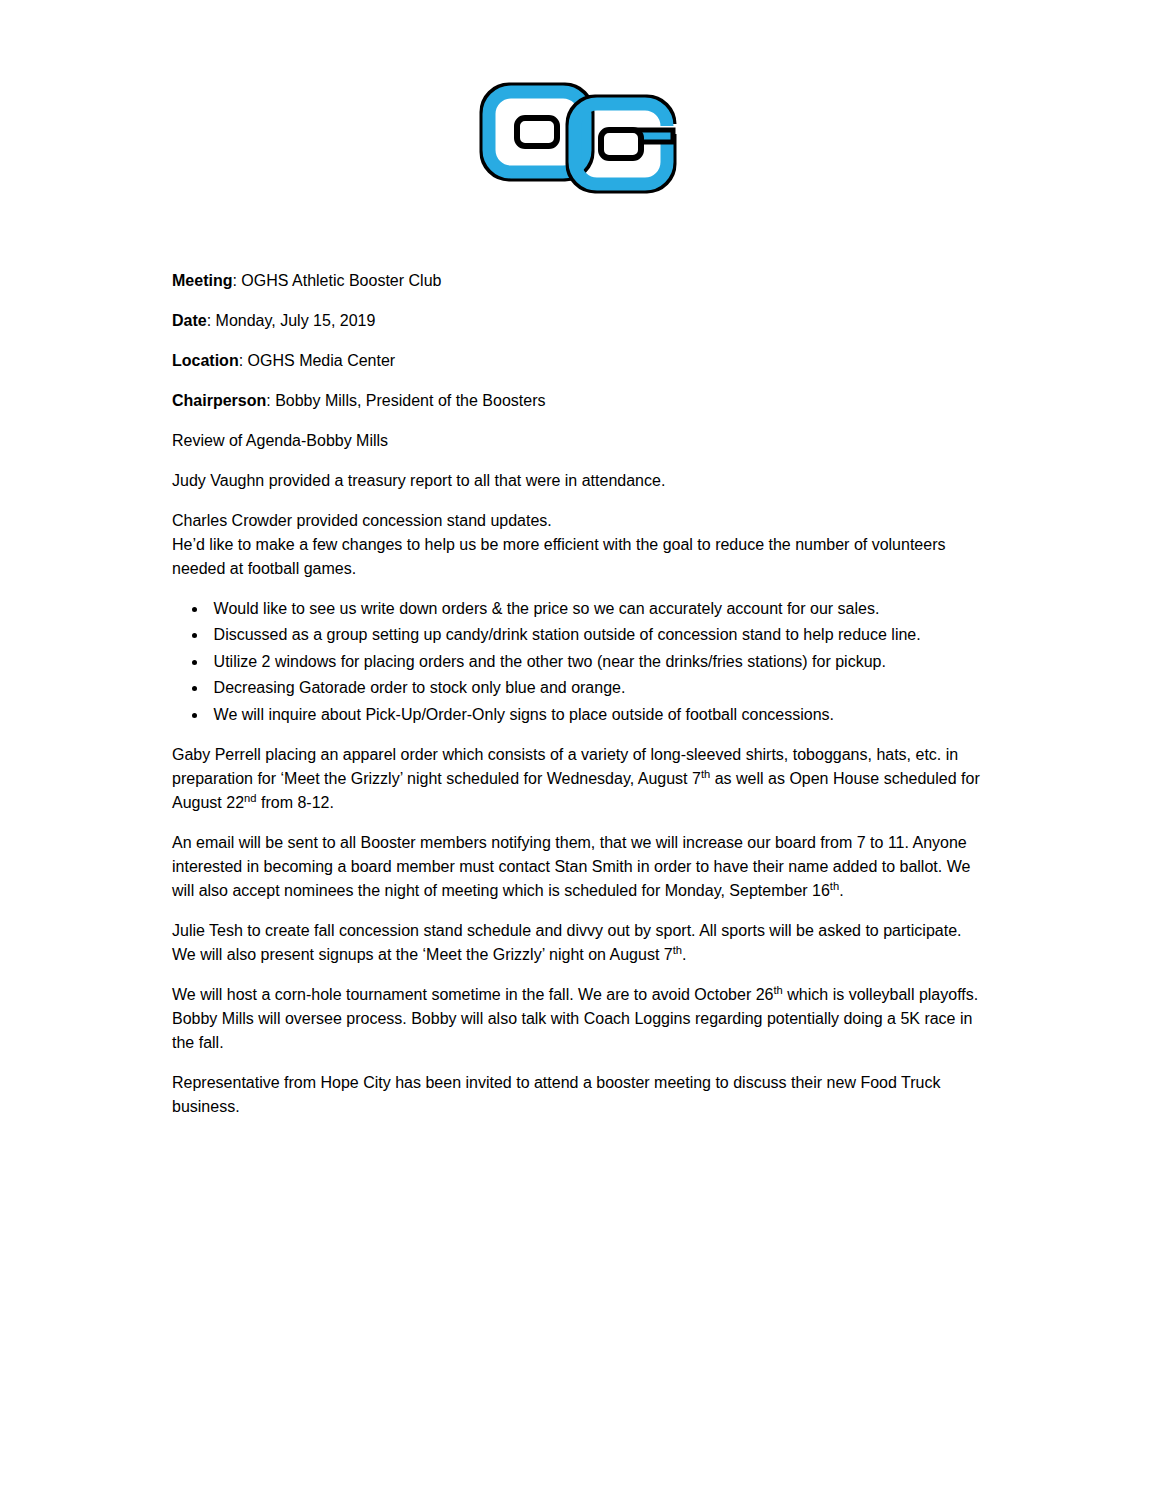Meeting: OGHS Athletic Booster Club
Date: Monday, July 15, 2019
Location: OGHS Media Center
Chairperson: Bobby Mills, President of the Boosters
Review of Agenda-Bobby Mills
Judy Vaughn provided a treasury report to all that were in attendance.
Charles Crowder provided concession stand updates.
He’d like to make a few changes to help us be more efficient with the goal to reduce the number of volunteers needed at football games.
Would like to see us write down orders & the price so we can accurately account for our sales.
Discussed as a group setting up candy/drink station outside of concession stand to help reduce line.
Utilize 2 windows for placing orders and the other two (near the drinks/fries stations) for pickup.
Decreasing Gatorade order to stock only blue and orange.
We will inquire about Pick-Up/Order-Only signs to place outside of football concessions.
Gaby Perrell placing an apparel order which consists of a variety of long-sleeved shirts, toboggans, hats, etc. in preparation for ‘Meet the Grizzly’ night scheduled for Wednesday, August 7th as well as Open House scheduled for August 22nd from 8-12.
An email will be sent to all Booster members notifying them, that we will increase our board from 7 to 11. Anyone interested in becoming a board member must contact Stan Smith in order to have their name added to ballot. We will also accept nominees the night of meeting which is scheduled for Monday, September 16th.
Julie Tesh to create fall concession stand schedule and divvy out by sport. All sports will be asked to participate. We will also present signups at the ‘Meet the Grizzly’ night on August 7th.
We will host a corn-hole tournament sometime in the fall. We are to avoid October 26th which is volleyball playoffs. Bobby Mills will oversee process. Bobby will also talk with Coach Loggins regarding potentially doing a 5K race in the fall.
Representative from Hope City has been invited to attend a booster meeting to discuss their new Food Truck business.